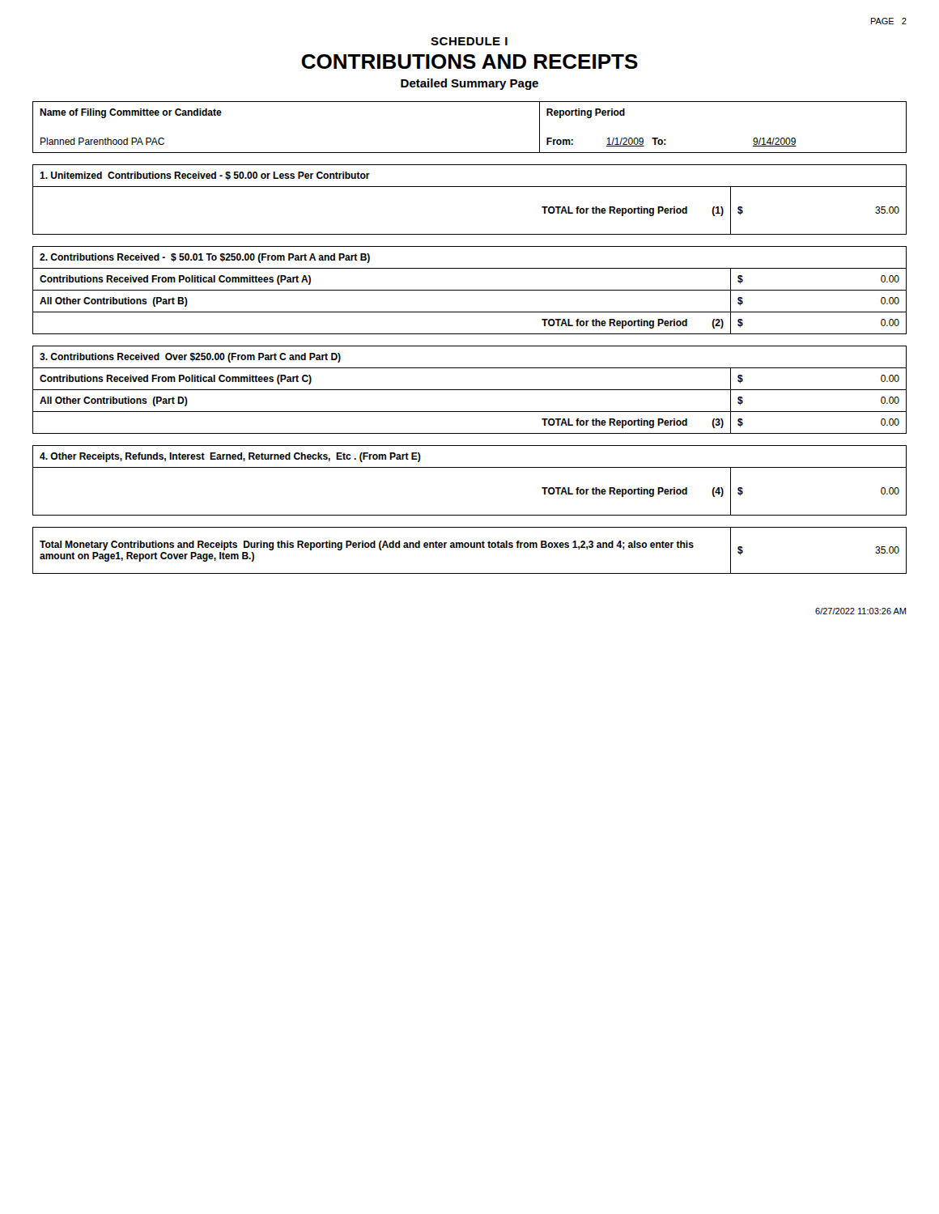PAGE 2
SCHEDULE I
CONTRIBUTIONS AND RECEIPTS
Detailed Summary Page
| Name of Filing Committee or Candidate Planned Parenthood PA PAC | Reporting Period From: 1/1/2009 To: 9/14/2009 |
| 1. Unitemized Contributions Received - $ 50.00 or Less Per Contributor |
| | TOTAL for the Reporting Period (1) | $ 35.00 |
| 2. Contributions Received - $ 50.01 To $250.00 (From Part A and Part B) |
| Contributions Received From Political Committees (Part A) | $ 0.00 |
| All Other Contributions (Part B) | $ 0.00 |
| TOTAL for the Reporting Period (2) | $ 0.00 |
| 3. Contributions Received Over $250.00 (From Part C and Part D) |
| Contributions Received From Political Committees (Part C) | $ 0.00 |
| All Other Contributions (Part D) | $ 0.00 |
| TOTAL for the Reporting Period (3) | $ 0.00 |
| 4. Other Receipts, Refunds, Interest Earned, Returned Checks, Etc . (From Part E) |
| TOTAL for the Reporting Period (4) | $ 0.00 |
| Total Monetary Contributions and Receipts During this Reporting Period (Add and enter amount totals from Boxes 1,2,3 and 4; also enter this amount on Page1, Report Cover Page, Item B.) | $ 35.00 |
6/27/2022 11:03:26 AM